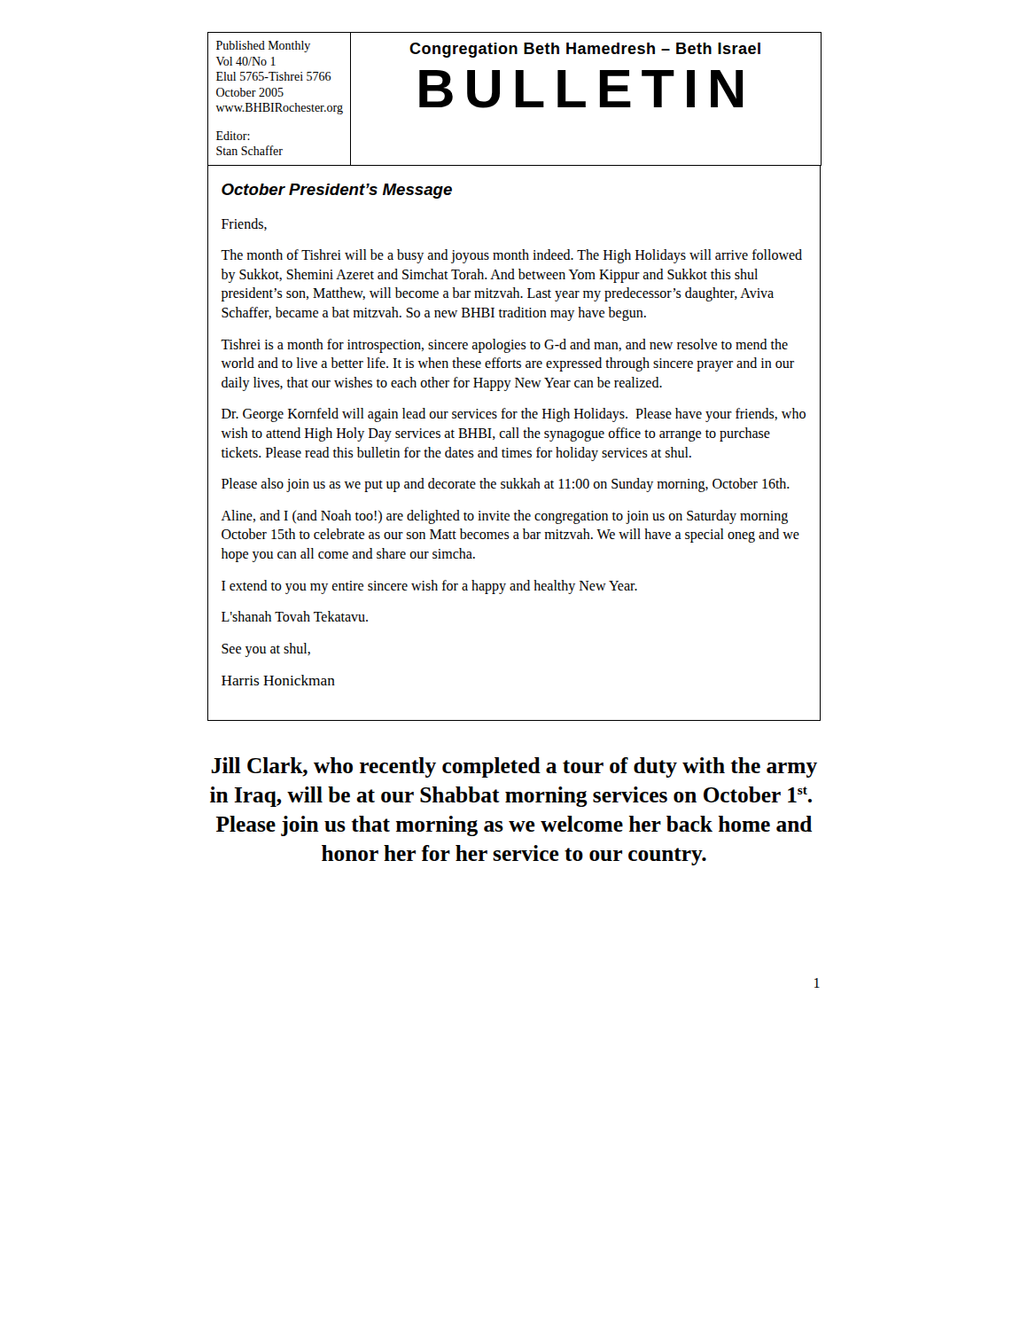Published Monthly
Vol 40/No 1
Elul 5765-Tishrei 5766
October 2005
www.BHBIRochester.org
Editor:
Stan Schaffer
Congregation Beth Hamedresh – Beth Israel
BULLETIN
October President’s Message
Friends,
The month of Tishrei will be a busy and joyous month indeed. The High Holidays will arrive followed by Sukkot, Shemini Azeret and Simchat Torah. And between Yom Kippur and Sukkot this shul president’s son, Matthew, will become a bar mitzvah. Last year my predecessor’s daughter, Aviva Schaffer, became a bat mitzvah. So a new BHBI tradition may have begun.
Tishrei is a month for introspection, sincere apologies to G-d and man, and new resolve to mend the world and to live a better life. It is when these efforts are expressed through sincere prayer and in our daily lives, that our wishes to each other for Happy New Year can be realized.
Dr. George Kornfeld will again lead our services for the High Holidays. Please have your friends, who wish to attend High Holy Day services at BHBI, call the synagogue office to arrange to purchase tickets. Please read this bulletin for the dates and times for holiday services at shul.
Please also join us as we put up and decorate the sukkah at 11:00 on Sunday morning, October 16th.
Aline, and I (and Noah too!) are delighted to invite the congregation to join us on Saturday morning October 15th to celebrate as our son Matt becomes a bar mitzvah. We will have a special oneg and we hope you can all come and share our simcha.
I extend to you my entire sincere wish for a happy and healthy New Year.
L'shanah Tovah Tekatavu.
See you at shul,
Harris Honickman
Jill Clark, who recently completed a tour of duty with the army in Iraq, will be at our Shabbat morning services on October 1st. Please join us that morning as we welcome her back home and honor her for her service to our country.
1